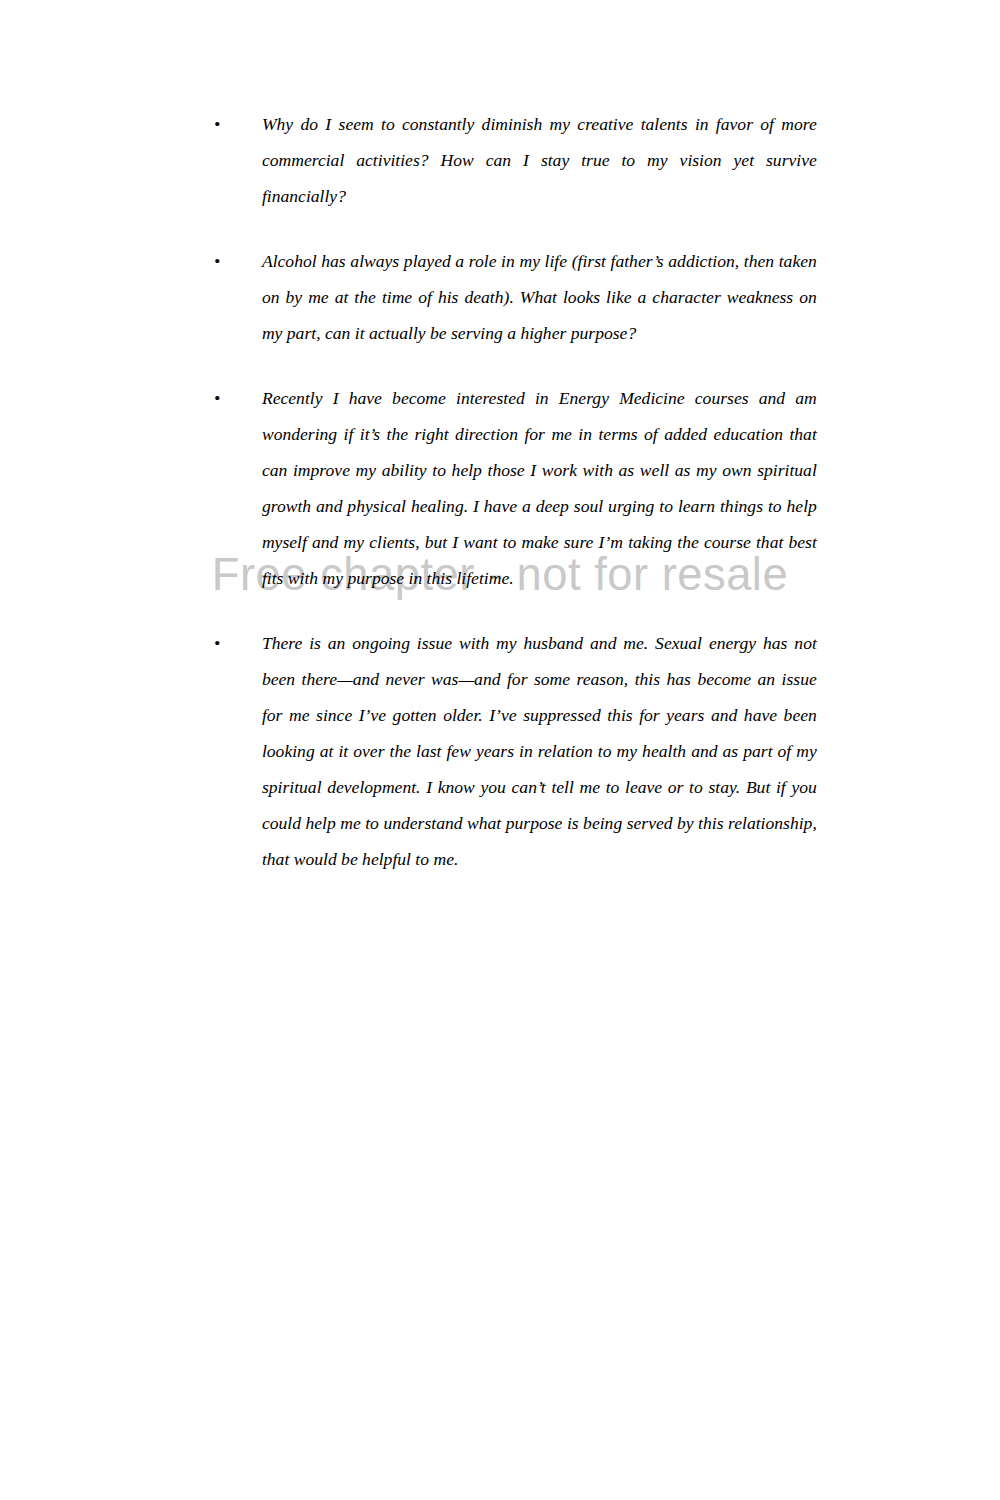Free chapter - not for resale
Why do I seem to constantly diminish my creative talents in favor of more commercial activities? How can I stay true to my vision yet survive financially?
Alcohol has always played a role in my life (first father’s addiction, then taken on by me at the time of his death). What looks like a character weakness on my part, can it actually be serving a higher purpose?
Recently I have become interested in Energy Medicine courses and am wondering if it’s the right direction for me in terms of added education that can improve my ability to help those I work with as well as my own spiritual growth and physical healing. I have a deep soul urging to learn things to help myself and my clients, but I want to make sure I’m taking the course that best fits with my purpose in this lifetime.
There is an ongoing issue with my husband and me. Sexual energy has not been there—and never was—and for some reason, this has become an issue for me since I’ve gotten older. I’ve suppressed this for years and have been looking at it over the last few years in relation to my health and as part of my spiritual development. I know you can’t tell me to leave or to stay. But if you could help me to understand what purpose is being served by this relationship, that would be helpful to me.